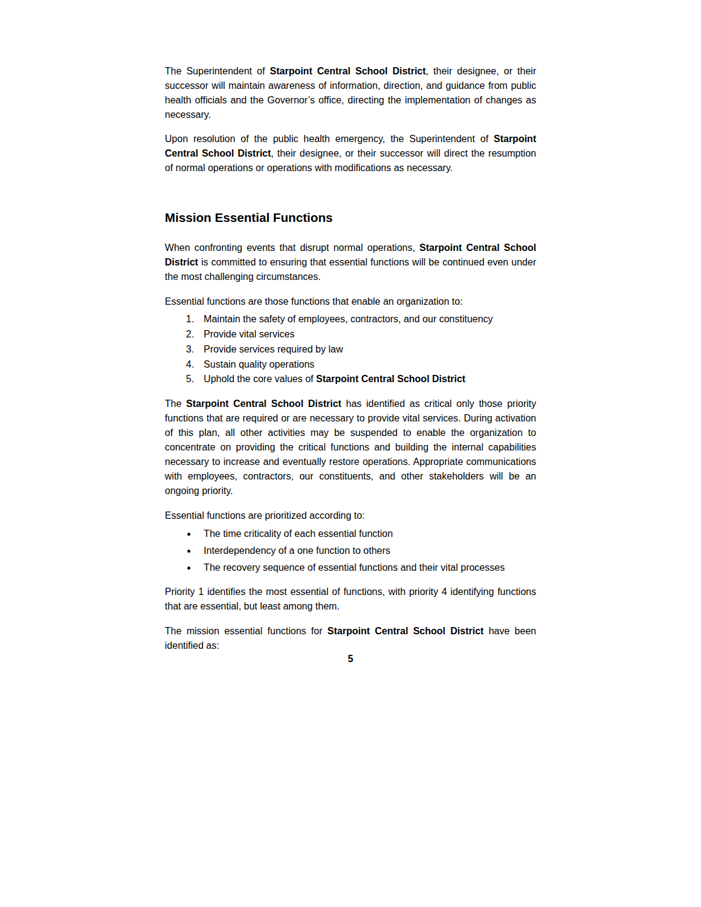The Superintendent of Starpoint Central School District, their designee, or their successor will maintain awareness of information, direction, and guidance from public health officials and the Governor’s office, directing the implementation of changes as necessary.
Upon resolution of the public health emergency, the Superintendent of Starpoint Central School District, their designee, or their successor will direct the resumption of normal operations or operations with modifications as necessary.
Mission Essential Functions
When confronting events that disrupt normal operations, Starpoint Central School District is committed to ensuring that essential functions will be continued even under the most challenging circumstances.
Essential functions are those functions that enable an organization to:
Maintain the safety of employees, contractors, and our constituency
Provide vital services
Provide services required by law
Sustain quality operations
Uphold the core values of Starpoint Central School District
The Starpoint Central School District has identified as critical only those priority functions that are required or are necessary to provide vital services. During activation of this plan, all other activities may be suspended to enable the organization to concentrate on providing the critical functions and building the internal capabilities necessary to increase and eventually restore operations. Appropriate communications with employees, contractors, our constituents, and other stakeholders will be an ongoing priority.
Essential functions are prioritized according to:
The time criticality of each essential function
Interdependency of a one function to others
The recovery sequence of essential functions and their vital processes
Priority 1 identifies the most essential of functions, with priority 4 identifying functions that are essential, but least among them.
The mission essential functions for Starpoint Central School District have been identified as:
5